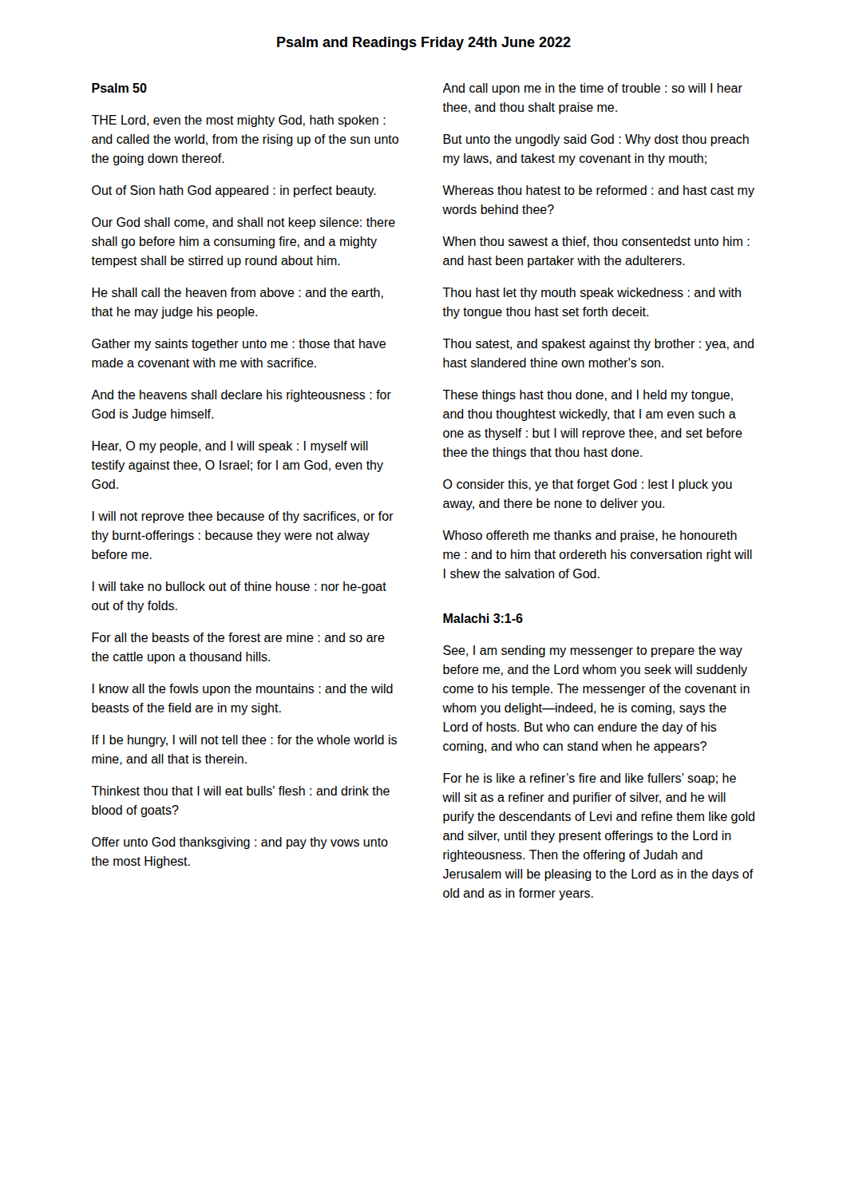Psalm and Readings Friday 24th June 2022
Psalm 50
THE Lord, even the most mighty God, hath spoken : and called the world, from the rising up of the sun unto the going down thereof.
Out of Sion hath God appeared : in perfect beauty.
Our God shall come, and shall not keep silence: there shall go before him a consuming fire, and a mighty tempest shall be stirred up round about him.
He shall call the heaven from above : and the earth, that he may judge his people.
Gather my saints together unto me : those that have made a covenant with me with sacrifice.
And the heavens shall declare his righteousness : for God is Judge himself.
Hear, O my people, and I will speak : I myself will testify against thee, O Israel; for I am God, even thy God.
I will not reprove thee because of thy sacrifices, or for thy burnt-offerings : because they were not alway before me.
I will take no bullock out of thine house : nor he-goat out of thy folds.
For all the beasts of the forest are mine : and so are the cattle upon a thousand hills.
I know all the fowls upon the mountains : and the wild beasts of the field are in my sight.
If I be hungry, I will not tell thee : for the whole world is mine, and all that is therein.
Thinkest thou that I will eat bulls' flesh : and drink the blood of goats?
Offer unto God thanksgiving : and pay thy vows unto the most Highest.
And call upon me in the time of trouble : so will I hear thee, and thou shalt praise me.
But unto the ungodly said God : Why dost thou preach my laws, and takest my covenant in thy mouth;
Whereas thou hatest to be reformed : and hast cast my words behind thee?
When thou sawest a thief, thou consentedst unto him : and hast been partaker with the adulterers.
Thou hast let thy mouth speak wickedness : and with thy tongue thou hast set forth deceit.
Thou satest, and spakest against thy brother : yea, and hast slandered thine own mother's son.
These things hast thou done, and I held my tongue, and thou thoughtest wickedly, that I am even such a one as thyself : but I will reprove thee, and set before thee the things that thou hast done.
O consider this, ye that forget God : lest I pluck you away, and there be none to deliver you.
Whoso offereth me thanks and praise, he honoureth me : and to him that ordereth his conversation right will I shew the salvation of God.
Malachi 3:1-6
See, I am sending my messenger to prepare the way before me, and the Lord whom you seek will suddenly come to his temple. The messenger of the covenant in whom you delight—indeed, he is coming, says the Lord of hosts. But who can endure the day of his coming, and who can stand when he appears?
For he is like a refiner’s fire and like fullers’ soap; he will sit as a refiner and purifier of silver, and he will purify the descendants of Levi and refine them like gold and silver, until they present offerings to the Lord in righteousness. Then the offering of Judah and Jerusalem will be pleasing to the Lord as in the days of old and as in former years.